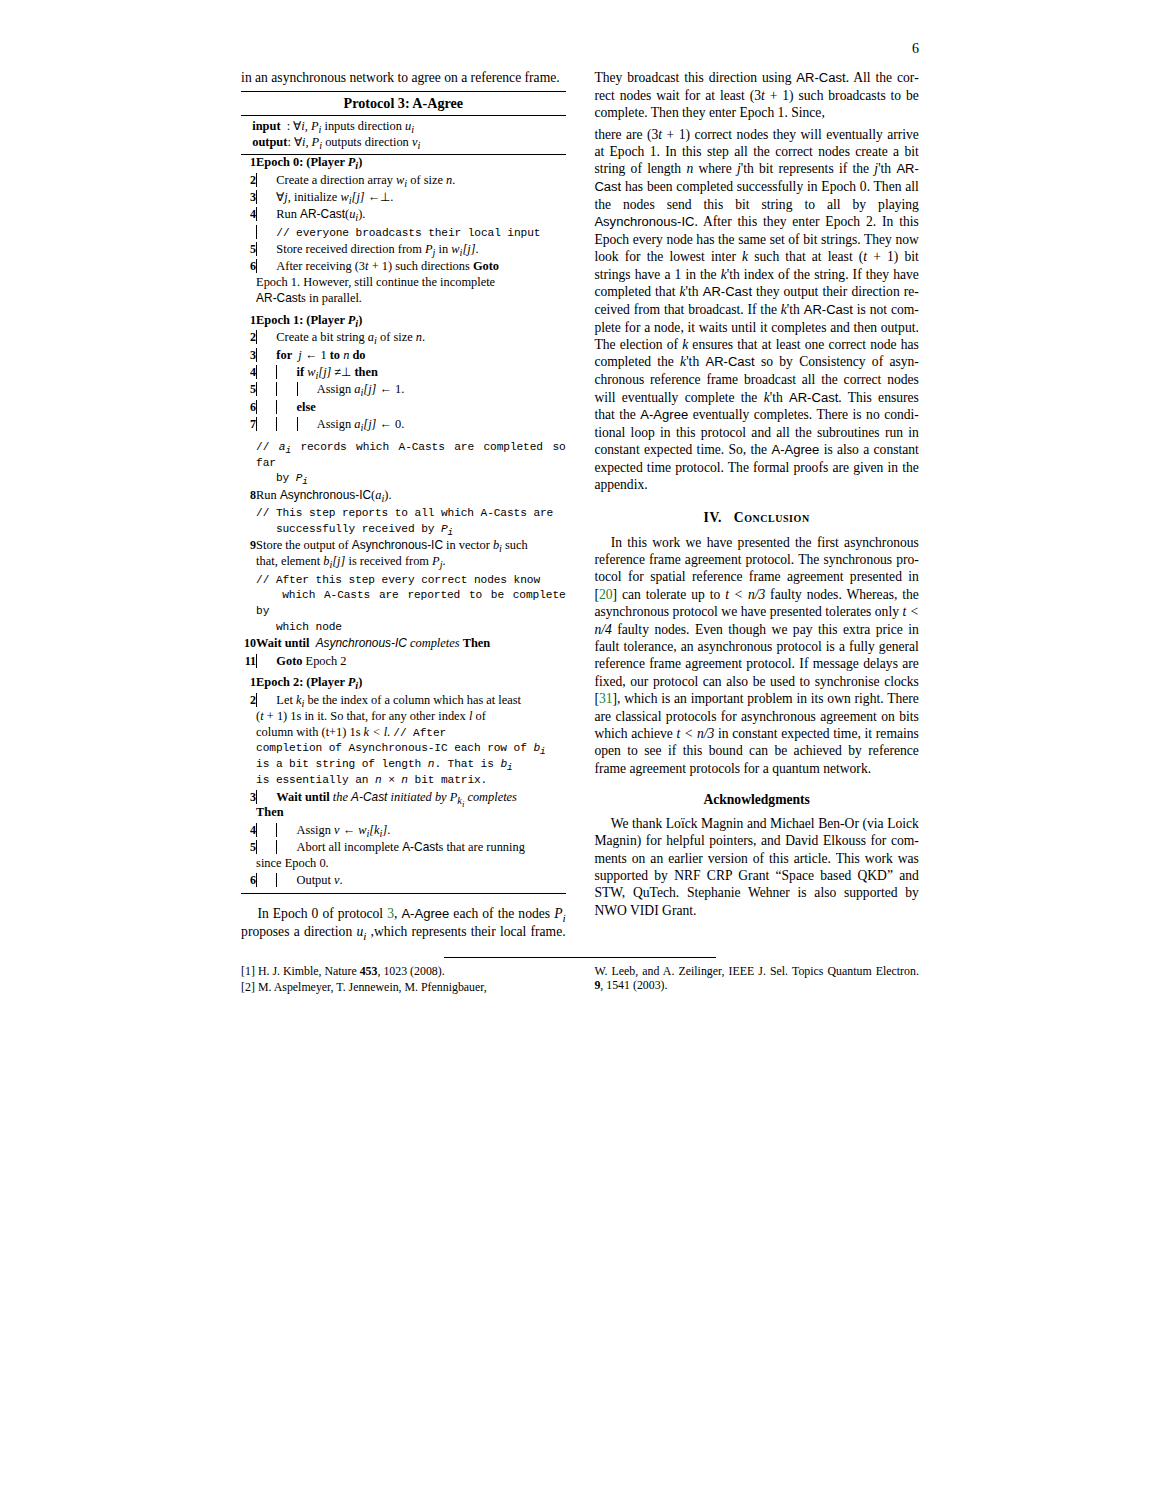6
in an asynchronous network to agree on a reference frame.
Protocol 3: A-Agree
input : ∀i, Pi inputs direction ui
output: ∀i, Pi outputs direction vi
| 1 | Epoch 0: (Player P i ) |
| 2 | Create a direction array w i of size n . |
| 3 | ∀ j , initialize w i [j] ←⊥. |
| 4 | Run AR-Cast ( u i ). |
| | // everyone broadcasts their local input |
| 5 | Store received direction from P j in w i [j] . |
| 6 | After receiving (3 t + 1) such directions Goto Epoch 1. However, still continue the incomplete AR-Cast s in parallel. |
| 1 | Epoch 1: (Player P i ) |
| 2 | Create a bit string a i of size n . |
| 3 | for j ← 1 to n do |
| 4 | if w i [j] ≠⊥ then |
| 5 | Assign a i [j] ← 1. |
| 6 | else |
| 7 | Assign a i [j] ← 0. |
| | // a i records which A-Casts are completed so far by P i |
| 8 | Run Asynchronous-IC ( a i ). |
| | // This step reports to all which A-Casts are successfully received by P i |
| 9 | Store the output of Asynchronous-IC in vector b i such that, element b i [j] is received from P j . |
| | // After this step every correct nodes know which A-Casts are reported to be complete by which node |
| 10 | Wait until Asynchronous-IC completes Then |
| 11 | Goto Epoch 2 |
| 1 | Epoch 2: (Player P i ) |
| 2 | Let k i be the index of a column which has at least ( t + 1) 1s in it. So that, for any other index l of column with (t+1) 1s k < l . // After completion of Asynchronous-IC each row of b i is a bit string of length n . That is b i is essentially an n × n bit matrix. |
| 3 | Wait until the A-Cast initiated by P k i completes Then |
| 4 | Assign v ← w i [k i ] . |
| 5 | Abort all incomplete A-Cast s that are running since Epoch 0. |
| 6 | Output v . |
In Epoch 0 of protocol 3, A-Agree each of the nodes Pi proposes a direction ui ,which represents their local frame. They broadcast this direction using AR-Cast. All the correct nodes wait for at least (3t + 1) such broadcasts to be complete. Then they enter Epoch 1. Since,
there are (3t + 1) correct nodes they will eventually arrive at Epoch 1. In this step all the correct nodes create a bit string of length n where j'th bit represents if the j'th AR-Cast has been completed successfully in Epoch 0. Then all the nodes send this bit string to all by playing Asynchronous-IC. After this they enter Epoch 2. In this Epoch every node has the same set of bit strings. They now look for the lowest inter k such that at least (t + 1) bit strings have a 1 in the k'th index of the string. If they have completed that k'th AR-Cast they output their direction received from that broadcast. If the k'th AR-Cast is not complete for a node, it waits until it completes and then output. The election of k ensures that at least one correct node has completed the k'th AR-Cast so by Consistency of asynchronous reference frame broadcast all the correct nodes will eventually complete the k'th AR-Cast. This ensures that the A-Agree eventually completes. There is no conditional loop in this protocol and all the subroutines run in constant expected time. So, the A-Agree is also a constant expected time protocol. The formal proofs are given in the appendix.
IV. Conclusion
In this work we have presented the first asynchronous reference frame agreement protocol. The synchronous protocol for spatial reference frame agreement presented in [20] can tolerate up to t < n/3 faulty nodes. Whereas, the asynchronous protocol we have presented tolerates only t < n/4 faulty nodes. Even though we pay this extra price in fault tolerance, an asynchronous protocol is a fully general reference frame agreement protocol. If message delays are fixed, our protocol can also be used to synchronise clocks [31], which is an important problem in its own right. There are classical protocols for asynchronous agreement on bits which achieve t < n/3 in constant expected time, it remains open to see if this bound can be achieved by reference frame agreement protocols for a quantum network.
Acknowledgments
We thank Loïck Magnin and Michael Ben-Or (via Loick Magnin) for helpful pointers, and David Elkouss for comments on an earlier version of this article. This work was supported by NRF CRP Grant “Space based QKD” and STW, QuTech. Stephanie Wehner is also supported by NWO VIDI Grant.
[1] H. J. Kimble, Nature 453, 1023 (2008).
[2] M. Aspelmeyer, T. Jennewein, M. Pfennigbauer,
W. Leeb, and A. Zeilinger, IEEE J. Sel. Topics Quantum Electron. 9, 1541 (2003).